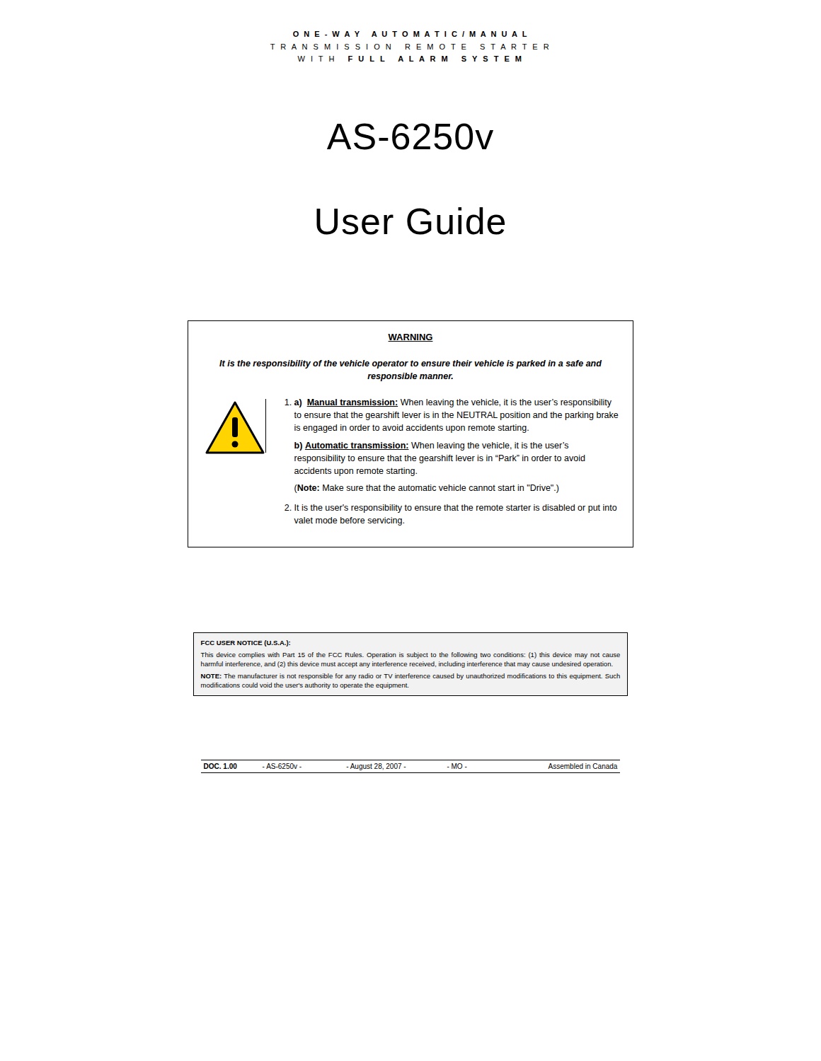O N E - W A Y A U T O M A T I C / M A N U A L
T R A N S M I S S I O N R E M O T E S T A R T E R
W I T H F U L L A L A R M S Y S T E M
AS-6250v
User Guide
WARNING
It is the responsibility of the vehicle operator to ensure their vehicle is parked in a safe and responsible manner.
a) Manual transmission: When leaving the vehicle, it is the user’s responsibility to ensure that the gearshift lever is in the NEUTRAL position and the parking brake is engaged in order to avoid accidents upon remote starting.
b) Automatic transmission: When leaving the vehicle, it is the user’s responsibility to ensure that the gearshift lever is in “Park” in order to avoid accidents upon remote starting.
(Note: Make sure that the automatic vehicle cannot start in "Drive".)
It is the user's responsibility to ensure that the remote starter is disabled or put into valet mode before servicing.
FCC USER NOTICE (U.S.A.):
This device complies with Part 15 of the FCC Rules. Operation is subject to the following two conditions: (1) this device may not cause harmful interference, and (2) this device must accept any interference received, including interference that may cause undesired operation.
NOTE: The manufacturer is not responsible for any radio or TV interference caused by unauthorized modifications to this equipment. Such modifications could void the user's authority to operate the equipment.
| DOC. 1.00 | - AS-6250v - | - August 28, 2007 - | - MO - | Assembled in Canada |